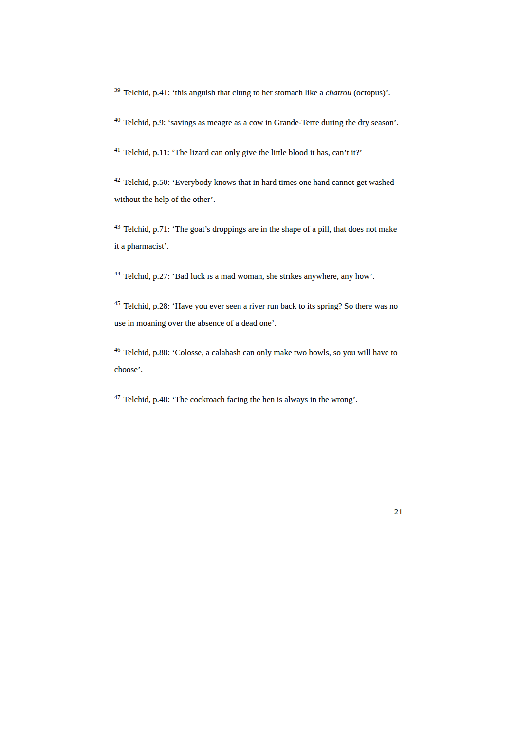39 Telchid, p.41: ‘this anguish that clung to her stomach like a chatrou (octopus)’.
40 Telchid, p.9: ‘savings as meagre as a cow in Grande-Terre during the dry season’.
41 Telchid, p.11: ‘The lizard can only give the little blood it has, can’t it?’
42 Telchid, p.50: ‘Everybody knows that in hard times one hand cannot get washed without the help of the other’.
43 Telchid, p.71: ‘The goat’s droppings are in the shape of a pill, that does not make it a pharmacist’.
44 Telchid, p.27: ‘Bad luck is a mad woman, she strikes anywhere, any how’.
45 Telchid, p.28: ‘Have you ever seen a river run back to its spring? So there was no use in moaning over the absence of a dead one’.
46 Telchid, p.88: ‘Colosse, a calabash can only make two bowls, so you will have to choose’.
47 Telchid, p.48: ‘The cockroach facing the hen is always in the wrong’.
21